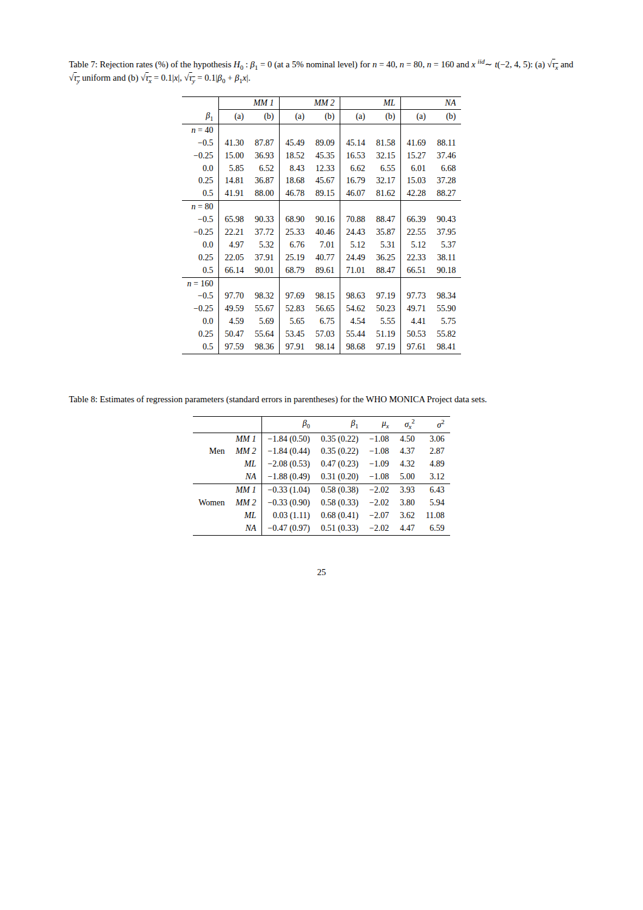Table 7: Rejection rates (%) of the hypothesis H0 : β1 = 0 (at a 5% nominal level) for n = 40, n = 80, n = 160 and x iid∼ t(−2, 4, 5): (a) √τx and √τy uniform and (b) √τx = 0.1|x|, √τy = 0.1|β0 + β1x|.
| | MM 1 | MM 2 | ML | NA |
| --- | --- | --- | --- | --- |
| β 1 | (a) | (b) | (a) | (b) | (a) | (b) | (a) | (b) |
| n = 40 | | | | | | | | |
| −0.5 | 41.30 | 87.87 | 45.49 | 89.09 | 45.14 | 81.58 | 41.69 | 88.11 |
| −0.25 | 15.00 | 36.93 | 18.52 | 45.35 | 16.53 | 32.15 | 15.27 | 37.46 |
| 0.0 | 5.85 | 6.52 | 8.43 | 12.33 | 6.62 | 6.55 | 6.01 | 6.68 |
| 0.25 | 14.81 | 36.87 | 18.68 | 45.67 | 16.79 | 32.17 | 15.03 | 37.28 |
| 0.5 | 41.91 | 88.00 | 46.78 | 89.15 | 46.07 | 81.62 | 42.28 | 88.27 |
| n = 80 | | | | | | | | |
| −0.5 | 65.98 | 90.33 | 68.90 | 90.16 | 70.88 | 88.47 | 66.39 | 90.43 |
| −0.25 | 22.21 | 37.72 | 25.33 | 40.46 | 24.43 | 35.87 | 22.55 | 37.95 |
| 0.0 | 4.97 | 5.32 | 6.76 | 7.01 | 5.12 | 5.31 | 5.12 | 5.37 |
| 0.25 | 22.05 | 37.91 | 25.19 | 40.77 | 24.49 | 36.25 | 22.33 | 38.11 |
| 0.5 | 66.14 | 90.01 | 68.79 | 89.61 | 71.01 | 88.47 | 66.51 | 90.18 |
| n = 160 | | | | | | | | |
| −0.5 | 97.70 | 98.32 | 97.69 | 98.15 | 98.63 | 97.19 | 97.73 | 98.34 |
| −0.25 | 49.59 | 55.67 | 52.83 | 56.65 | 54.62 | 50.23 | 49.71 | 55.90 |
| 0.0 | 4.59 | 5.69 | 5.65 | 6.75 | 4.54 | 5.55 | 4.41 | 5.75 |
| 0.25 | 50.47 | 55.64 | 53.45 | 57.03 | 55.44 | 51.19 | 50.53 | 55.82 |
| 0.5 | 97.59 | 98.36 | 97.91 | 98.14 | 98.68 | 97.19 | 97.61 | 98.41 |
Table 8: Estimates of regression parameters (standard errors in parentheses) for the WHO MONICA Project data sets.
| | | β 0 | β 1 | μ x | σ x 2 | σ 2 |
| | MM 1 | −1.84 (0.50) | 0.35 (0.22) | −1.08 | 4.50 | 3.06 |
| Men | MM 2 | −1.84 (0.44) | 0.35 (0.22) | −1.08 | 4.37 | 2.87 |
| | ML | −2.08 (0.53) | 0.47 (0.23) | −1.09 | 4.32 | 4.89 |
| | NA | −1.88 (0.49) | 0.31 (0.20) | −1.08 | 5.00 | 3.12 |
| | MM 1 | −0.33 (1.04) | 0.58 (0.38) | −2.02 | 3.93 | 6.43 |
| Women | MM 2 | −0.33 (0.90) | 0.58 (0.33) | −2.02 | 3.80 | 5.94 |
| | ML | 0.03 (1.11) | 0.68 (0.41) | −2.07 | 3.62 | 11.08 |
| | NA | −0.47 (0.97) | 0.51 (0.33) | −2.02 | 4.47 | 6.59 |
25